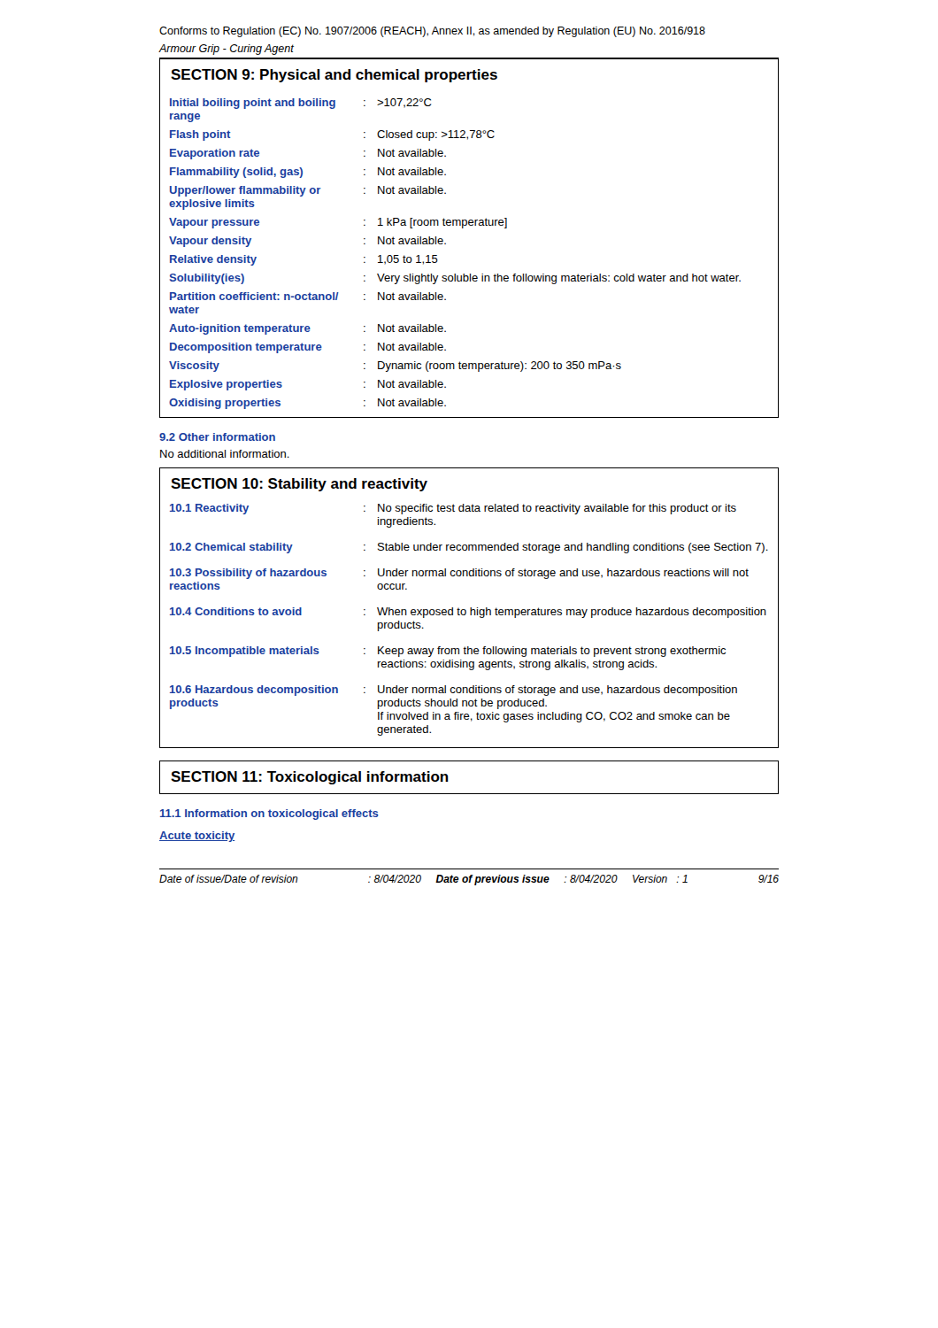Conforms to Regulation (EC) No. 1907/2006 (REACH), Annex II, as amended by Regulation (EU) No. 2016/918
Armour Grip - Curing Agent
SECTION 9: Physical and chemical properties
| Initial boiling point and boiling range | : | >107,22°C |
| Flash point | : | Closed cup: >112,78°C |
| Evaporation rate | : | Not available. |
| Flammability (solid, gas) | : | Not available. |
| Upper/lower flammability or explosive limits | : | Not available. |
| Vapour pressure | : | 1 kPa [room temperature] |
| Vapour density | : | Not available. |
| Relative density | : | 1,05 to 1,15 |
| Solubility(ies) | : | Very slightly soluble in the following materials: cold water and hot water. |
| Partition coefficient: n-octanol/ water | : | Not available. |
| Auto-ignition temperature | : | Not available. |
| Decomposition temperature | : | Not available. |
| Viscosity | : | Dynamic (room temperature): 200 to 350 mPa·s |
| Explosive properties | : | Not available. |
| Oxidising properties | : | Not available. |
9.2 Other information
No additional information.
SECTION 10: Stability and reactivity
| 10.1 Reactivity | : | No specific test data related to reactivity available for this product or its ingredients. |
| 10.2 Chemical stability | : | Stable under recommended storage and handling conditions (see Section 7). |
| 10.3 Possibility of hazardous reactions | : | Under normal conditions of storage and use, hazardous reactions will not occur. |
| 10.4 Conditions to avoid | : | When exposed to high temperatures may produce hazardous decomposition products. |
| 10.5 Incompatible materials | : | Keep away from the following materials to prevent strong exothermic reactions: oxidising agents, strong alkalis, strong acids. |
| 10.6 Hazardous decomposition products | : | Under normal conditions of storage and use, hazardous decomposition products should not be produced. If involved in a fire, toxic gases including CO, CO2 and smoke can be generated. |
SECTION 11: Toxicological information
11.1 Information on toxicological effects
Acute toxicity
Date of issue/Date of revision : 8/04/2020 Date of previous issue : 8/04/2020 Version : 1 9/16